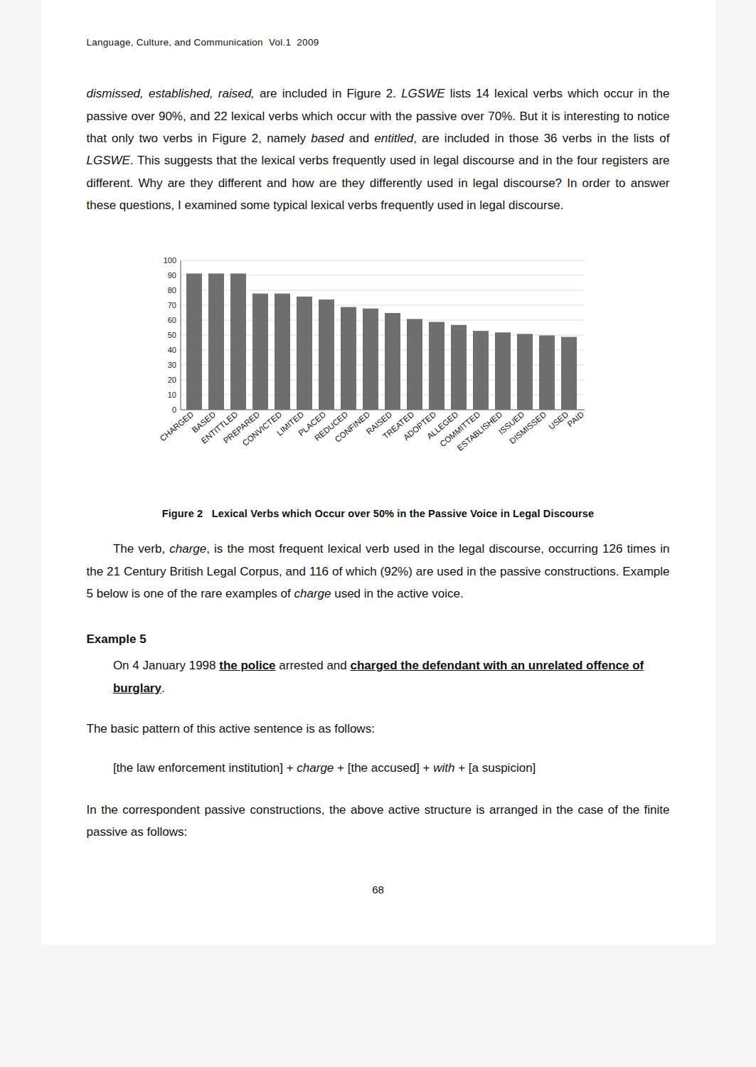Language, Culture, and Communication Vol.1 2009
dismissed, established, raised, are included in Figure 2. LGSWE lists 14 lexical verbs which occur in the passive over 90%, and 22 lexical verbs which occur with the passive over 70%. But it is interesting to notice that only two verbs in Figure 2, namely based and entitled, are included in those 36 verbs in the lists of LGSWE. This suggests that the lexical verbs frequently used in legal discourse and in the four registers are different. Why are they different and how are they differently used in legal discourse? In order to answer these questions, I examined some typical lexical verbs frequently used in legal discourse.
100 90 80 70 60 50 40 30 20 10 0 CHARGED BASED ENTITTLED PREPARED CONVICTED LIMITED PLACED REDUCED CONFINED RAISED TREATED ADOPTED ALLEGED COMMITTED ESTABLISHED ISSUED DISMISSED USED PAID
Figure 2 Lexical Verbs which Occur over 50% in the Passive Voice in Legal Discourse
The verb, charge, is the most frequent lexical verb used in the legal discourse, occurring 126 times in the 21 Century British Legal Corpus, and 116 of which (92%) are used in the passive constructions. Example 5 below is one of the rare examples of charge used in the active voice.
Example 5
On 4 January 1998 the police arrested and charged the defendant with an unrelated offence of burglary.
The basic pattern of this active sentence is as follows:
[the law enforcement institution] + charge + [the accused] + with + [a suspicion]
In the correspondent passive constructions, the above active structure is arranged in the case of the finite passive as follows:
68